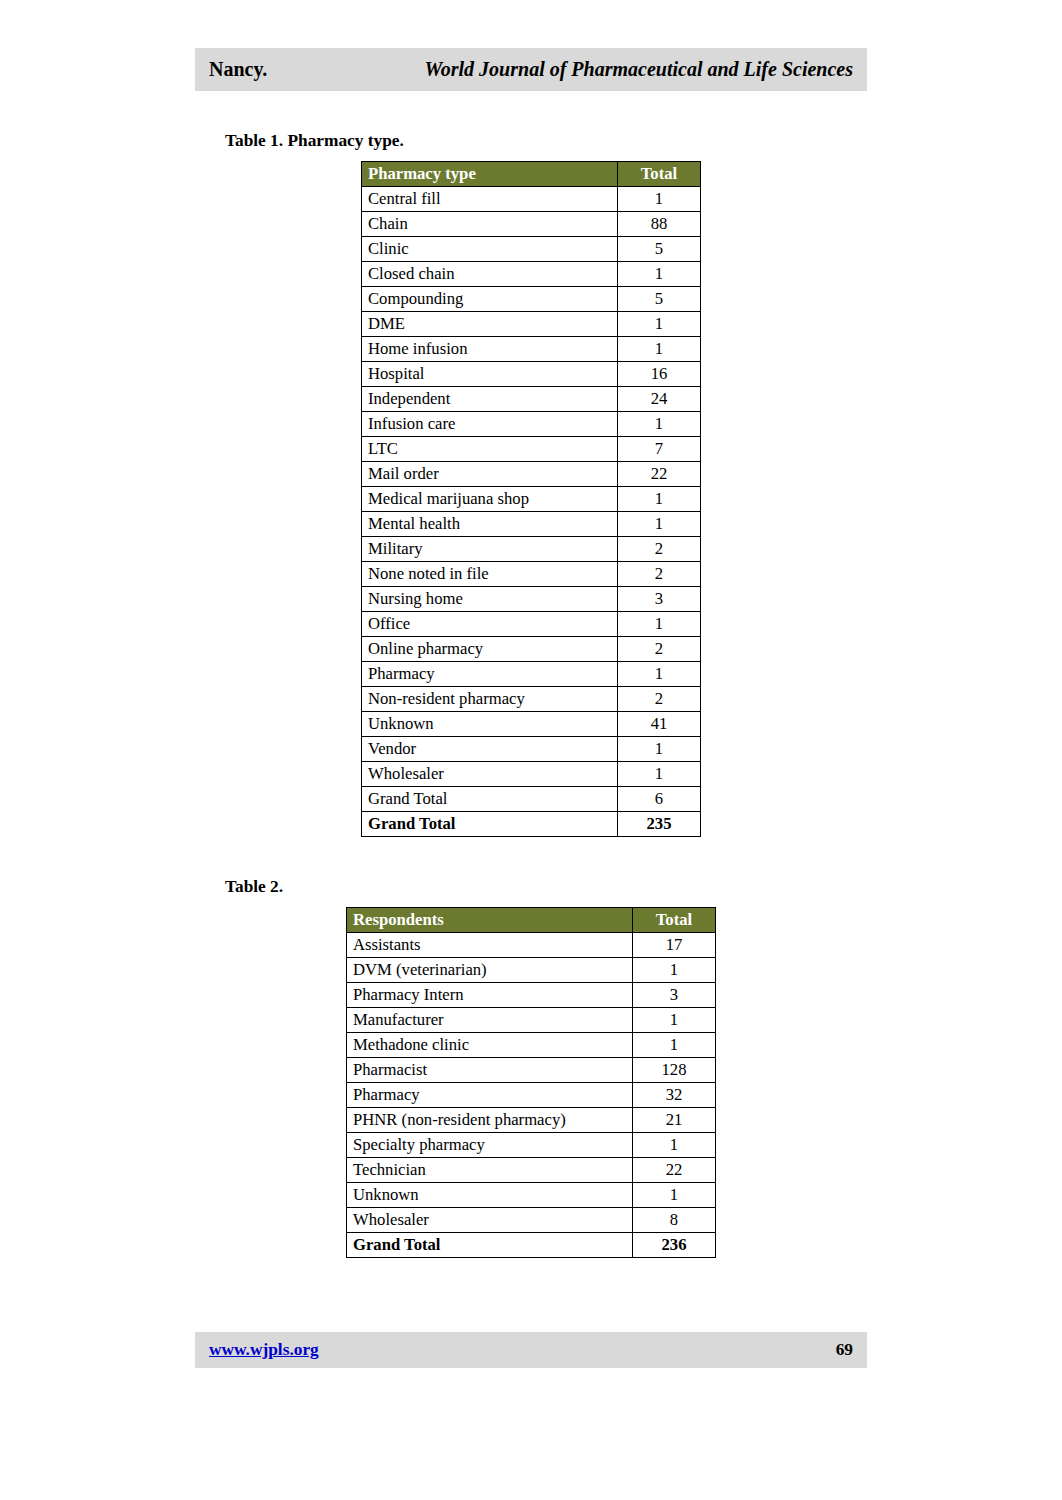Nancy. World Journal of Pharmaceutical and Life Sciences
Table 1. Pharmacy type.
| Pharmacy type | Total |
| --- | --- |
| Central fill | 1 |
| Chain | 88 |
| Clinic | 5 |
| Closed chain | 1 |
| Compounding | 5 |
| DME | 1 |
| Home infusion | 1 |
| Hospital | 16 |
| Independent | 24 |
| Infusion care | 1 |
| LTC | 7 |
| Mail order | 22 |
| Medical marijuana shop | 1 |
| Mental health | 1 |
| Military | 2 |
| None noted in file | 2 |
| Nursing home | 3 |
| Office | 1 |
| Online pharmacy | 2 |
| Pharmacy | 1 |
| Non-resident pharmacy | 2 |
| Unknown | 41 |
| Vendor | 1 |
| Wholesaler | 1 |
| Grand Total | 6 |
| Grand Total | 235 |
Table 2.
| Respondents | Total |
| --- | --- |
| Assistants | 17 |
| DVM (veterinarian) | 1 |
| Pharmacy Intern | 3 |
| Manufacturer | 1 |
| Methadone clinic | 1 |
| Pharmacist | 128 |
| Pharmacy | 32 |
| PHNR (non-resident pharmacy) | 21 |
| Specialty pharmacy | 1 |
| Technician | 22 |
| Unknown | 1 |
| Wholesaler | 8 |
| Grand Total | 236 |
www.wjpls.org 69